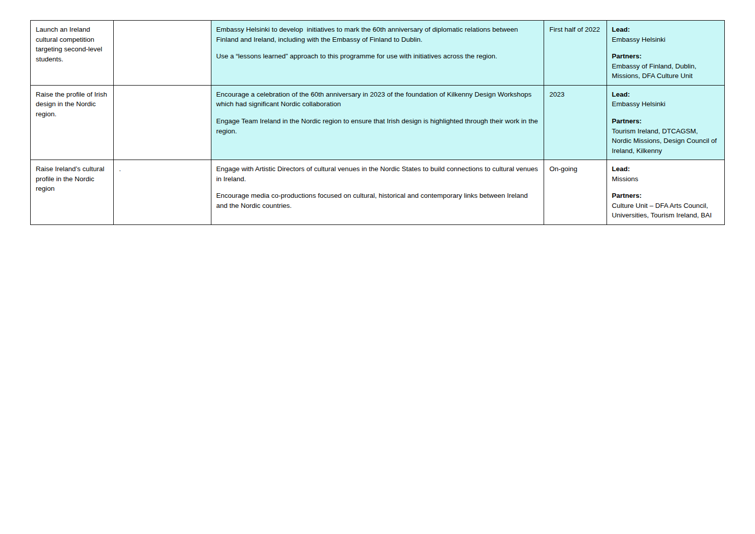| Launch an Ireland cultural competition targeting second-level students. | | Embassy Helsinki to develop initiatives to mark the 60th anniversary of diplomatic relations between Finland and Ireland, including with the Embassy of Finland to Dublin. Use a “lessons learned” approach to this programme for use with initiatives across the region. | First half of 2022 | Lead: Embassy Helsinki Partners: Embassy of Finland, Dublin, Missions, DFA Culture Unit |
| Raise the profile of Irish design in the Nordic region. | | Encourage a celebration of the 60th anniversary in 2023 of the foundation of Kilkenny Design Workshops which had significant Nordic collaboration Engage Team Ireland in the Nordic region to ensure that Irish design is highlighted through their work in the region. | 2023 | Lead: Embassy Helsinki Partners: Tourism Ireland, DTCAGSM, Nordic Missions, Design Council of Ireland, Kilkenny |
| Raise Ireland’s cultural profile in the Nordic region | . | Engage with Artistic Directors of cultural venues in the Nordic States to build connections to cultural venues in Ireland. Encourage media co-productions focused on cultural, historical and contemporary links between Ireland and the Nordic countries. | On-going | Lead: Missions Partners: Culture Unit – DFA Arts Council, Universities, Tourism Ireland, BAI |